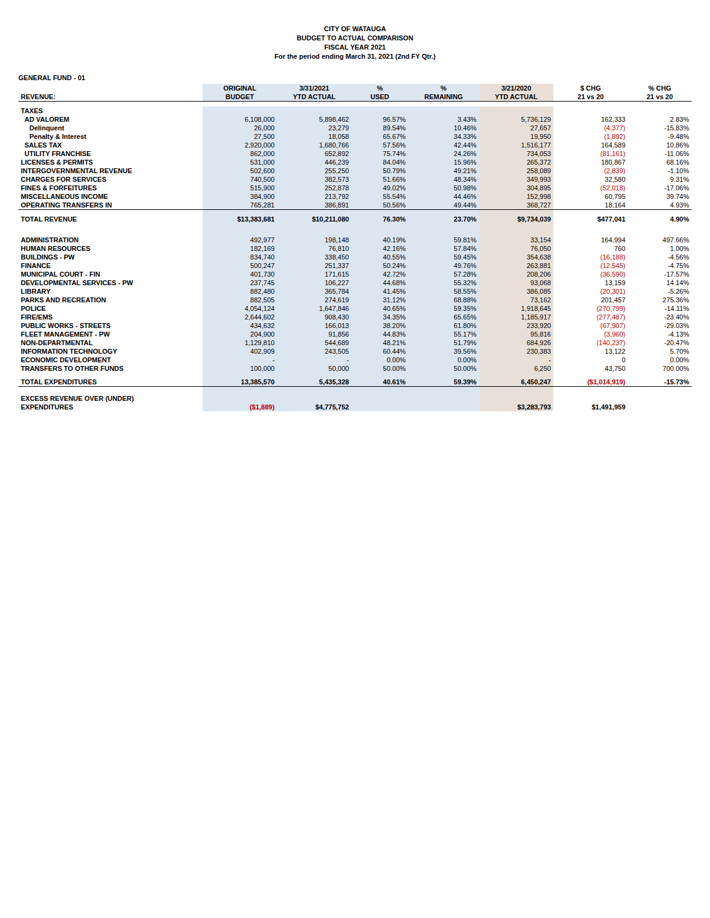CITY OF WATAUGA
BUDGET TO ACTUAL COMPARISON
FISCAL YEAR 2021
For the period ending March 31, 2021 (2nd FY Qtr.)
GENERAL FUND - 01
| | ORIGINAL | 3/31/2021 | % | % | 3/21/2020 | $ CHG | % CHG |
| --- | --- | --- | --- | --- | --- | --- | --- |
| REVENUE: | BUDGET | YTD ACTUAL | USED | REMAINING | YTD ACTUAL | 21 vs 20 | 21 vs 20 |
| TAXES | | | | | | | |
| AD VALOREM | 6,108,000 | 5,898,462 | 96.57% | 3.43% | 5,736,129 | 162,333 | 2.83% |
| Delinquent | 26,000 | 23,279 | 89.54% | 10.46% | 27,657 | (4,377) | -15.83% |
| Penalty & Interest | 27,500 | 18,058 | 65.67% | 34.33% | 19,950 | (1,892) | -9.48% |
| SALES TAX | 2,920,000 | 1,680,766 | 57.56% | 42.44% | 1,516,177 | 164,589 | 10.86% |
| UTILITY FRANCHISE | 862,000 | 652,892 | 75.74% | 24.26% | 734,053 | (81,161) | -11.06% |
| LICENSES & PERMITS | 531,000 | 446,239 | 84.04% | 15.96% | 265,372 | 180,867 | 68.16% |
| INTERGOVERNMENTAL REVENUE | 502,600 | 255,250 | 50.79% | 49.21% | 258,089 | (2,839) | -1.10% |
| CHARGES FOR SERVICES | 740,500 | 382,573 | 51.66% | 48.34% | 349,993 | 32,580 | 9.31% |
| FINES & FORFEITURES | 515,900 | 252,878 | 49.02% | 50.98% | 304,895 | (52,018) | -17.06% |
| MISCELLANEOUS INCOME | 384,900 | 213,792 | 55.54% | 44.46% | 152,998 | 60,795 | 39.74% |
| OPERATING TRANSFERS IN | 765,281 | 386,891 | 50.56% | 49.44% | 368,727 | 18,164 | 4.93% |
| TOTAL REVENUE | $13,383,681 | $10,211,080 | 76.30% | 23.70% | $9,734,039 | $477,041 | 4.90% |
| ADMINISTRATION | 492,977 | 198,148 | 40.19% | 59.81% | 33,154 | 164,994 | 497.66% |
| HUMAN RESOURCES | 182,169 | 76,810 | 42.16% | 57.84% | 76,050 | 760 | 1.00% |
| BUILDINGS - PW | 834,740 | 338,450 | 40.55% | 59.45% | 354,638 | (16,188) | -4.56% |
| FINANCE | 500,247 | 251,337 | 50.24% | 49.76% | 263,881 | (12,545) | -4.75% |
| MUNICIPAL COURT - FIN | 401,730 | 171,615 | 42.72% | 57.28% | 208,206 | (36,590) | -17.57% |
| DEVELOPMENTAL SERVICES - PW | 237,745 | 106,227 | 44.68% | 55.32% | 93,068 | 13,159 | 14.14% |
| LIBRARY | 882,480 | 365,784 | 41.45% | 58.55% | 386,085 | (20,301) | -5.26% |
| PARKS AND RECREATION | 882,505 | 274,619 | 31.12% | 68.88% | 73,162 | 201,457 | 275.36% |
| POLICE | 4,054,124 | 1,647,846 | 40.65% | 59.35% | 1,918,645 | (270,799) | -14.11% |
| FIRE/EMS | 2,644,602 | 908,430 | 34.35% | 65.65% | 1,185,917 | (277,487) | -23.40% |
| PUBLIC WORKS - STREETS | 434,632 | 166,013 | 38.20% | 61.80% | 233,920 | (67,907) | -29.03% |
| FLEET MANAGEMENT - PW | 204,900 | 91,856 | 44.83% | 55.17% | 95,816 | (3,960) | -4.13% |
| NON-DEPARTMENTAL | 1,129,810 | 544,689 | 48.21% | 51.79% | 684,926 | (140,237) | -20.47% |
| INFORMATION TECHNOLOGY | 402,909 | 243,505 | 60.44% | 39.56% | 230,383 | 13,122 | 5.70% |
| ECONOMIC DEVELOPMENT | - | - | 0.00% | 0.00% | - | 0 | 0.00% |
| TRANSFERS TO OTHER FUNDS | 100,000 | 50,000 | 50.00% | 50.00% | 6,250 | 43,750 | 700.00% |
| TOTAL EXPENDITURES | 13,385,570 | 5,435,328 | 40.61% | 59.39% | 6,450,247 | ($1,014,919) | -15.73% |
| EXCESS REVENUE OVER (UNDER) | | | | | | | |
| EXPENDITURES | ($1,889) | $4,775,752 | | | $3,283,793 | $1,491,959 | |